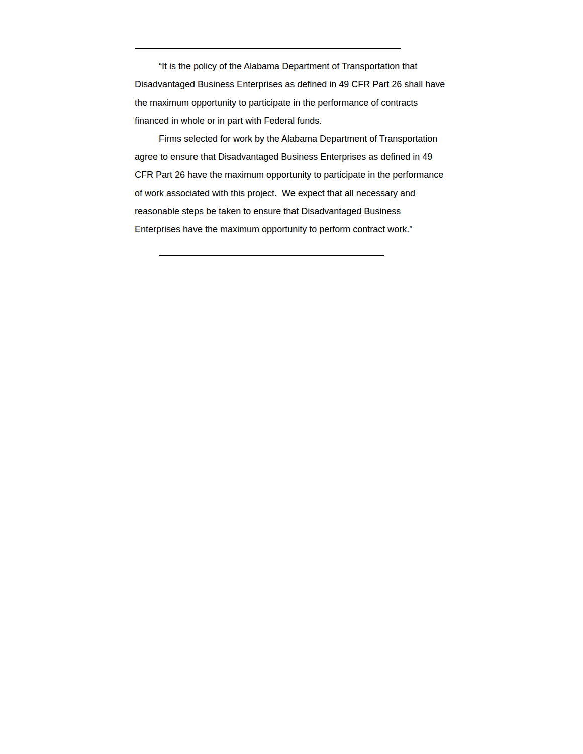“It is the policy of the Alabama Department of Transportation that Disadvantaged Business Enterprises as defined in 49 CFR Part 26 shall have the maximum opportunity to participate in the performance of contracts financed in whole or in part with Federal funds.
Firms selected for work by the Alabama Department of Transportation agree to ensure that Disadvantaged Business Enterprises as defined in 49 CFR Part 26 have the maximum opportunity to participate in the performance of work associated with this project. We expect that all necessary and reasonable steps be taken to ensure that Disadvantaged Business Enterprises have the maximum opportunity to perform contract work.”